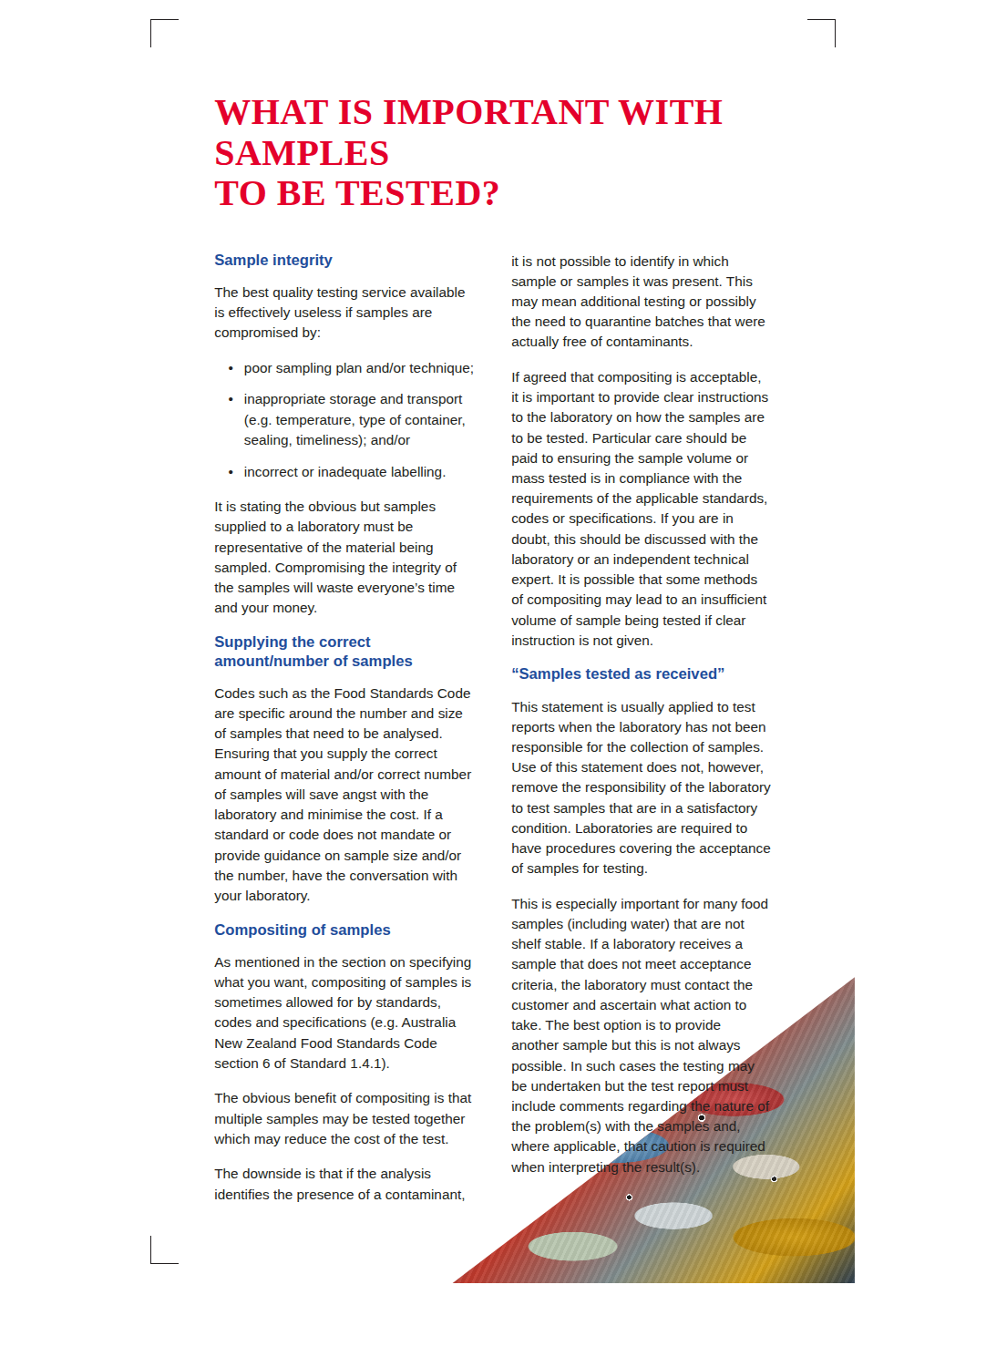What is important with samples
to be tested?
Sample integrity
The best quality testing service available is effectively useless if samples are compromised by:
poor sampling plan and/or technique;
inappropriate storage and transport (e.g. temperature, type of container, sealing, timeliness); and/or
incorrect or inadequate labelling.
It is stating the obvious but samples supplied to a laboratory must be representative of the material being sampled. Compromising the integrity of the samples will waste everyone’s time and your money.
Supplying the correct amount/number of samples
Codes such as the Food Standards Code are specific around the number and size of samples that need to be analysed. Ensuring that you supply the correct amount of material and/or correct number of samples will save angst with the laboratory and minimise the cost. If a standard or code does not mandate or provide guidance on sample size and/or the number, have the conversation with your laboratory.
Compositing of samples
As mentioned in the section on specifying what you want, compositing of samples is sometimes allowed for by standards, codes and specifications (e.g. Australia New Zealand Food Standards Code section 6 of Standard 1.4.1).
The obvious benefit of compositing is that multiple samples may be tested together which may reduce the cost of the test.
The downside is that if the analysis identifies the presence of a contaminant, it is not possible to identify in which sample or samples it was present. This may mean additional testing or possibly the need to quarantine batches that were actually free of contaminants.
If agreed that compositing is acceptable, it is important to provide clear instructions to the laboratory on how the samples are to be tested. Particular care should be paid to ensuring the sample volume or mass tested is in compliance with the requirements of the applicable standards, codes or specifications. If you are in doubt, this should be discussed with the laboratory or an independent technical expert. It is possible that some methods of compositing may lead to an insufficient volume of sample being tested if clear instruction is not given.
“Samples tested as received”
This statement is usually applied to test reports when the laboratory has not been responsible for the collection of samples. Use of this statement does not, however, remove the responsibility of the laboratory to test samples that are in a satisfactory condition. Laboratories are required to have procedures covering the acceptance of samples for testing.
This is especially important for many food samples (including water) that are not shelf stable. If a laboratory receives a sample that does not meet acceptance criteria, the laboratory must contact the customer and ascertain what action to take. The best option is to provide another sample but this is not always possible. In such cases the testing may be undertaken but the test report must include comments regarding the nature of the problem(s) with the samples and, where applicable, that caution is required when interpreting the result(s).